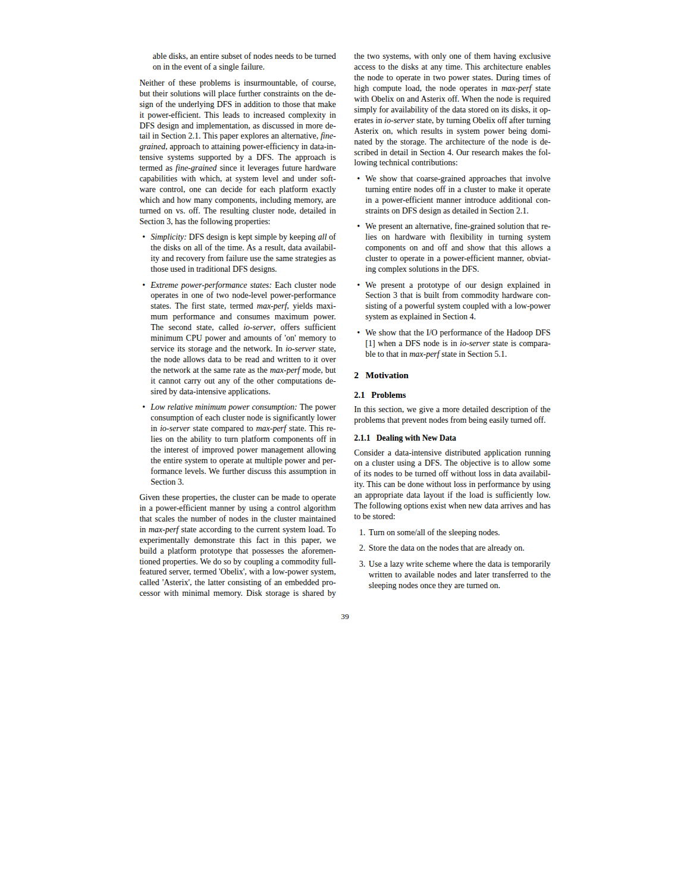able disks, an entire subset of nodes needs to be turned on in the event of a single failure.
Neither of these problems is insurmountable, of course, but their solutions will place further constraints on the design of the underlying DFS in addition to those that make it power-efficient. This leads to increased complexity in DFS design and implementation, as discussed in more detail in Section 2.1. This paper explores an alternative, fine-grained, approach to attaining power-efficiency in data-intensive systems supported by a DFS. The approach is termed as fine-grained since it leverages future hardware capabilities with which, at system level and under software control, one can decide for each platform exactly which and how many components, including memory, are turned on vs. off. The resulting cluster node, detailed in Section 3, has the following properties:
Simplicity: DFS design is kept simple by keeping all of the disks on all of the time. As a result, data availability and recovery from failure use the same strategies as those used in traditional DFS designs.
Extreme power-performance states: Each cluster node operates in one of two node-level power-performance states. The first state, termed max-perf, yields maximum performance and consumes maximum power. The second state, called io-server, offers sufficient minimum CPU power and amounts of 'on' memory to service its storage and the network. In io-server state, the node allows data to be read and written to it over the network at the same rate as the max-perf mode, but it cannot carry out any of the other computations desired by data-intensive applications.
Low relative minimum power consumption: The power consumption of each cluster node is significantly lower in io-server state compared to max-perf state. This relies on the ability to turn platform components off in the interest of improved power management allowing the entire system to operate at multiple power and performance levels. We further discuss this assumption in Section 3.
Given these properties, the cluster can be made to operate in a power-efficient manner by using a control algorithm that scales the number of nodes in the cluster maintained in max-perf state according to the current system load. To experimentally demonstrate this fact in this paper, we build a platform prototype that possesses the aforementioned properties. We do so by coupling a commodity full-featured server, termed 'Obelix', with a low-power system, called 'Asterix', the latter consisting of an embedded processor with minimal memory. Disk storage is shared by the two systems, with only one of them having exclusive access to the disks at any time. This architecture enables the node to operate in two power states. During times of high compute load, the node operates in max-perf state with Obelix on and Asterix off. When the node is required simply for availability of the data stored on its disks, it operates in io-server state, by turning Obelix off after turning Asterix on, which results in system power being dominated by the storage. The architecture of the node is described in detail in Section 4. Our research makes the following technical contributions:
We show that coarse-grained approaches that involve turning entire nodes off in a cluster to make it operate in a power-efficient manner introduce additional constraints on DFS design as detailed in Section 2.1.
We present an alternative, fine-grained solution that relies on hardware with flexibility in turning system components on and off and show that this allows a cluster to operate in a power-efficient manner, obviating complex solutions in the DFS.
We present a prototype of our design explained in Section 3 that is built from commodity hardware consisting of a powerful system coupled with a low-power system as explained in Section 4.
We show that the I/O performance of the Hadoop DFS [1] when a DFS node is in io-server state is comparable to that in max-perf state in Section 5.1.
2 Motivation
2.1 Problems
In this section, we give a more detailed description of the problems that prevent nodes from being easily turned off.
2.1.1 Dealing with New Data
Consider a data-intensive distributed application running on a cluster using a DFS. The objective is to allow some of its nodes to be turned off without loss in data availability. This can be done without loss in performance by using an appropriate data layout if the load is sufficiently low. The following options exist when new data arrives and has to be stored:
Turn on some/all of the sleeping nodes.
Store the data on the nodes that are already on.
Use a lazy write scheme where the data is temporarily written to available nodes and later transferred to the sleeping nodes once they are turned on.
39